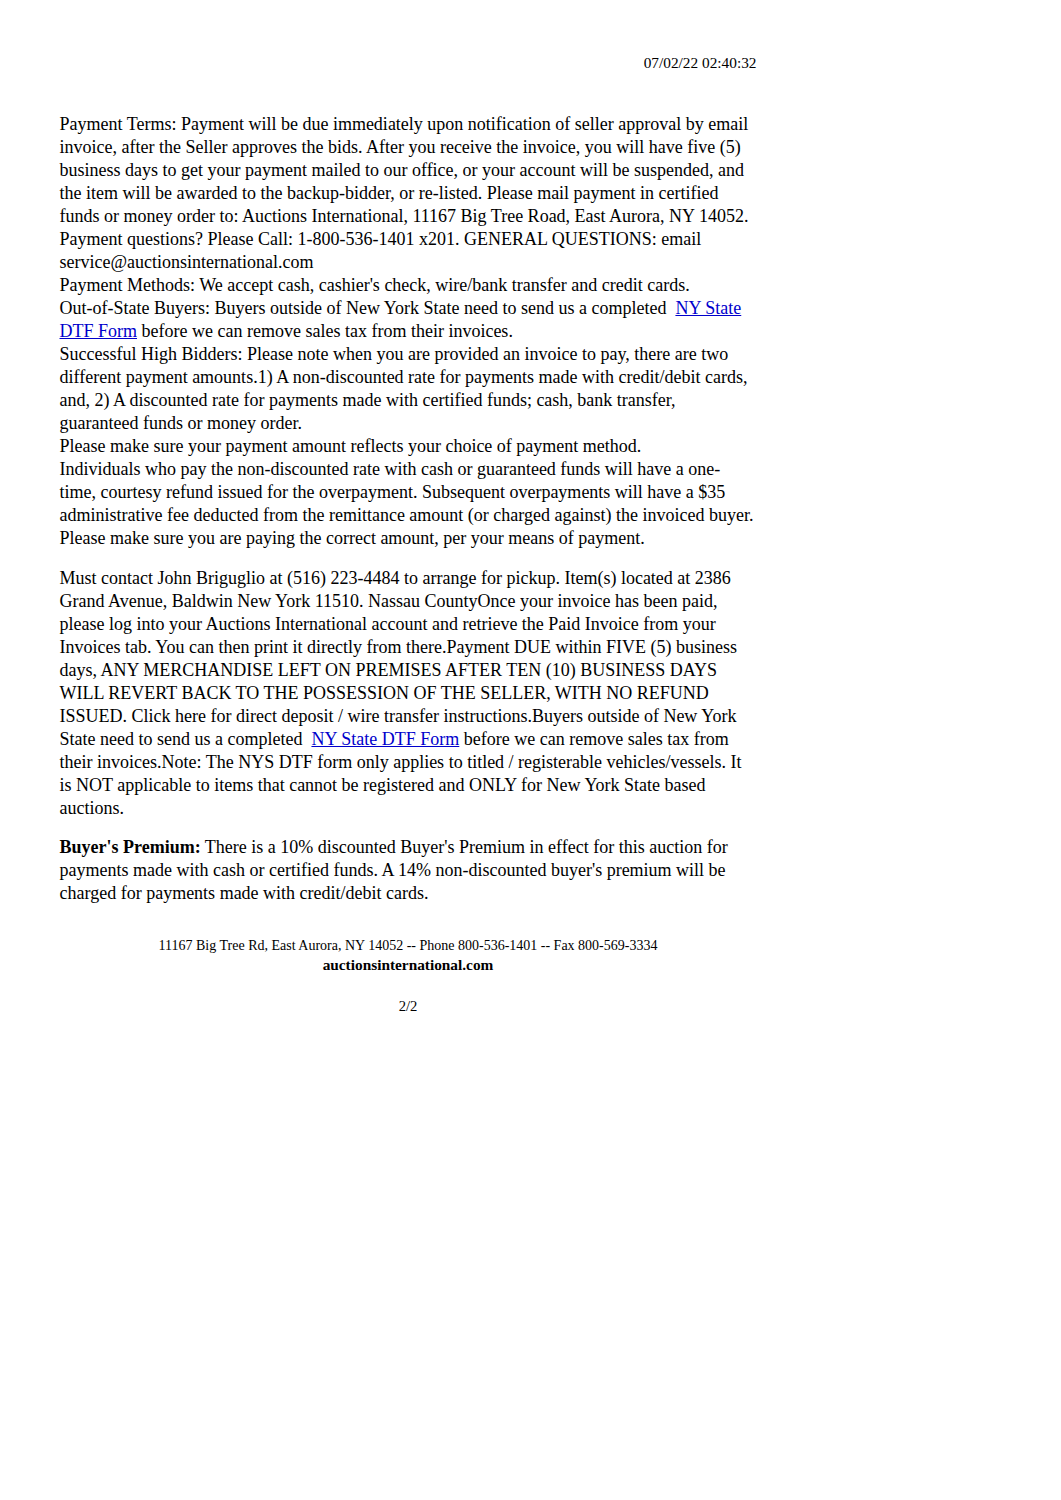07/02/22 02:40:32
Payment Terms: Payment will be due immediately upon notification of seller approval by email invoice, after the Seller approves the bids. After you receive the invoice, you will have five (5) business days to get your payment mailed to our office, or your account will be suspended, and the item will be awarded to the backup-bidder, or re-listed. Please mail payment in certified funds or money order to: Auctions International, 11167 Big Tree Road, East Aurora, NY 14052. Payment questions? Please Call: 1-800-536-1401 x201. GENERAL QUESTIONS: email service@auctionsinternational.com
Payment Methods: We accept cash, cashier's check, wire/bank transfer and credit cards.
Out-of-State Buyers: Buyers outside of New York State need to send us a completed NY State DTF Form before we can remove sales tax from their invoices.
Successful High Bidders: Please note when you are provided an invoice to pay, there are two different payment amounts.1) A non-discounted rate for payments made with credit/debit cards, and, 2) A discounted rate for payments made with certified funds; cash, bank transfer, guaranteed funds or money order.
Please make sure your payment amount reflects your choice of payment method.
Individuals who pay the non-discounted rate with cash or guaranteed funds will have a one-time, courtesy refund issued for the overpayment. Subsequent overpayments will have a $35 administrative fee deducted from the remittance amount (or charged against) the invoiced buyer. Please make sure you are paying the correct amount, per your means of payment.
Must contact John Briguglio at (516) 223-4484 to arrange for pickup. Item(s) located at 2386 Grand Avenue, Baldwin New York 11510. Nassau CountyOnce your invoice has been paid, please log into your Auctions International account and retrieve the Paid Invoice from your Invoices tab. You can then print it directly from there.Payment DUE within FIVE (5) business days, ANY MERCHANDISE LEFT ON PREMISES AFTER TEN (10) BUSINESS DAYS WILL REVERT BACK TO THE POSSESSION OF THE SELLER, WITH NO REFUND ISSUED. Click here for direct deposit / wire transfer instructions.Buyers outside of New York State need to send us a completed NY State DTF Form before we can remove sales tax from their invoices.Note: The NYS DTF form only applies to titled / registerable vehicles/vessels. It is NOT applicable to items that cannot be registered and ONLY for New York State based auctions.
Buyer's Premium: There is a 10% discounted Buyer's Premium in effect for this auction for payments made with cash or certified funds. A 14% non-discounted buyer's premium will be charged for payments made with credit/debit cards.
11167 Big Tree Rd, East Aurora, NY 14052 -- Phone 800-536-1401 -- Fax 800-569-3334
auctionsinternational.com
2/2